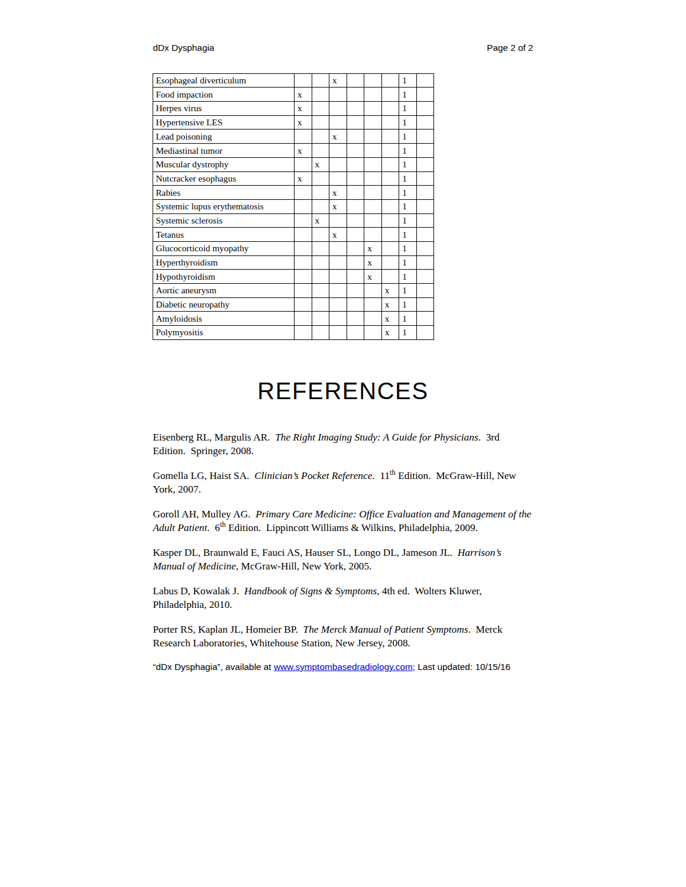dDx Dysphagia
Page 2 of 2
| Esophageal diverticulum | | | x | | | | 1 | |
| Food impaction | x | | | | | | 1 | |
| Herpes virus | x | | | | | | 1 | |
| Hypertensive LES | x | | | | | | 1 | |
| Lead poisoning | | | x | | | | 1 | |
| Mediastinal tumor | x | | | | | | 1 | |
| Muscular dystrophy | | x | | | | | 1 | |
| Nutcracker esophagus | x | | | | | | 1 | |
| Rabies | | | x | | | | 1 | |
| Systemic lupus erythematosis | | | x | | | | 1 | |
| Systemic sclerosis | | x | | | | | 1 | |
| Tetanus | | | x | | | | 1 | |
| Glucocorticoid myopathy | | | | | x | | 1 | |
| Hyperthyroidism | | | | | x | | 1 | |
| Hypothyroidism | | | | | x | | 1 | |
| Aortic aneurysm | | | | | | x | 1 | |
| Diabetic neuropathy | | | | | | x | 1 | |
| Amyloidosis | | | | | | x | 1 | |
| Polymyositis | | | | | | x | 1 | |
REFERENCES
Eisenberg RL, Margulis AR. The Right Imaging Study: A Guide for Physicians. 3rd Edition. Springer, 2008.
Gomella LG, Haist SA. Clinician’s Pocket Reference. 11th Edition. McGraw-Hill, New York, 2007.
Goroll AH, Mulley AG. Primary Care Medicine: Office Evaluation and Management of the Adult Patient. 6th Edition. Lippincott Williams & Wilkins, Philadelphia, 2009.
Kasper DL, Braunwald E, Fauci AS, Hauser SL, Longo DL, Jameson JL. Harrison’s Manual of Medicine, McGraw-Hill, New York, 2005.
Labus D, Kowalak J. Handbook of Signs & Symptoms, 4th ed. Wolters Kluwer, Philadelphia, 2010.
Porter RS, Kaplan JL, Homeier BP. The Merck Manual of Patient Symptoms. Merck Research Laboratories, Whitehouse Station, New Jersey, 2008.
“dDx Dysphagia”, available at www.symptombasedradiology.com; Last updated: 10/15/16